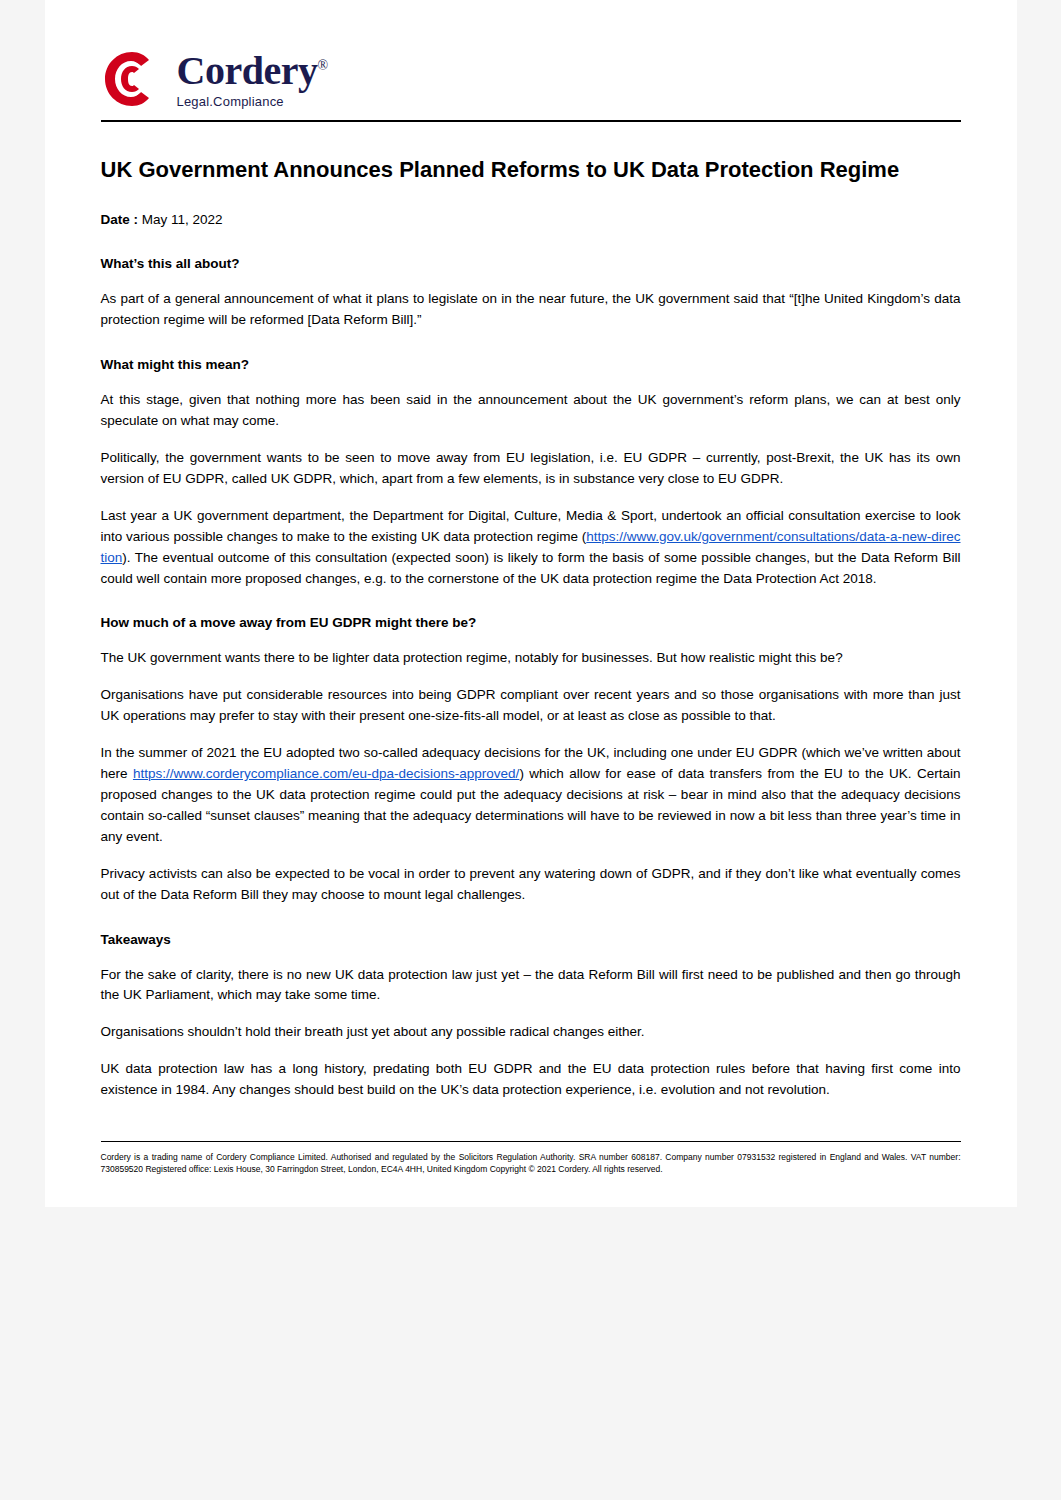Cordery®
Legal.Compliance
UK Government Announces Planned Reforms to UK Data Protection Regime
Date : May 11, 2022
What’s this all about?
As part of a general announcement of what it plans to legislate on in the near future, the UK government said that “[t]he United Kingdom’s data protection regime will be reformed [Data Reform Bill].”
What might this mean?
At this stage, given that nothing more has been said in the announcement about the UK government’s reform plans, we can at best only speculate on what may come.
Politically, the government wants to be seen to move away from EU legislation, i.e. EU GDPR – currently, post-Brexit, the UK has its own version of EU GDPR, called UK GDPR, which, apart from a few elements, is in substance very close to EU GDPR.
Last year a UK government department, the Department for Digital, Culture, Media & Sport, undertook an official consultation exercise to look into various possible changes to make to the existing UK data protection regime (https://www.gov.uk/government/consultations/data-a-new-direction). The eventual outcome of this consultation (expected soon) is likely to form the basis of some possible changes, but the Data Reform Bill could well contain more proposed changes, e.g. to the cornerstone of the UK data protection regime the Data Protection Act 2018.
How much of a move away from EU GDPR might there be?
The UK government wants there to be lighter data protection regime, notably for businesses. But how realistic might this be?
Organisations have put considerable resources into being GDPR compliant over recent years and so those organisations with more than just UK operations may prefer to stay with their present one-size-fits-all model, or at least as close as possible to that.
In the summer of 2021 the EU adopted two so-called adequacy decisions for the UK, including one under EU GDPR (which we’ve written about here https://www.corderycompliance.com/eu-dpa-decisions-approved/) which allow for ease of data transfers from the EU to the UK. Certain proposed changes to the UK data protection regime could put the adequacy decisions at risk – bear in mind also that the adequacy decisions contain so-called “sunset clauses” meaning that the adequacy determinations will have to be reviewed in now a bit less than three year’s time in any event.
Privacy activists can also be expected to be vocal in order to prevent any watering down of GDPR, and if they don’t like what eventually comes out of the Data Reform Bill they may choose to mount legal challenges.
Takeaways
For the sake of clarity, there is no new UK data protection law just yet – the data Reform Bill will first need to be published and then go through the UK Parliament, which may take some time.
Organisations shouldn’t hold their breath just yet about any possible radical changes either.
UK data protection law has a long history, predating both EU GDPR and the EU data protection rules before that having first come into existence in 1984. Any changes should best build on the UK’s data protection experience, i.e. evolution and not revolution.
Cordery is a trading name of Cordery Compliance Limited. Authorised and regulated by the Solicitors Regulation Authority. SRA number 608187. Company number 07931532 registered in England and Wales. VAT number: 730859520 Registered office: Lexis House, 30 Farringdon Street, London, EC4A 4HH, United Kingdom Copyright © 2021 Cordery. All rights reserved.